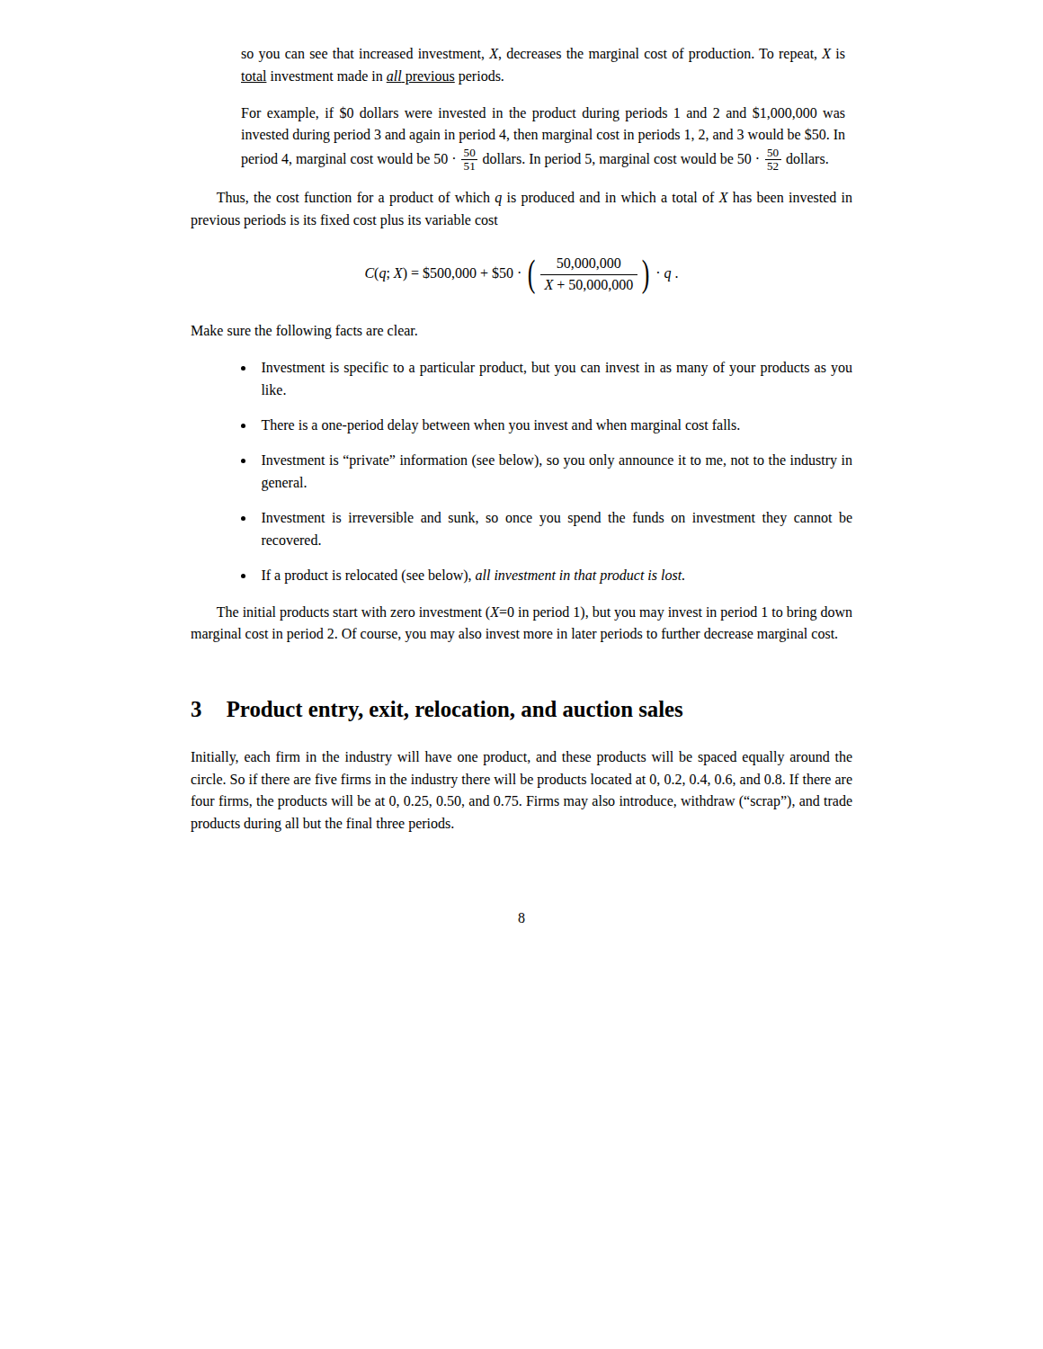so you can see that increased investment, X, decreases the marginal cost of production. To repeat, X is total investment made in all previous periods.
For example, if $0 dollars were invested in the product during periods 1 and 2 and $1,000,000 was invested during period 3 and again in period 4, then marginal cost in periods 1, 2, and 3 would be $50. In period 4, marginal cost would be 50 · 5051 dollars. In period 5, marginal cost would be 50 · 5052 dollars.
Thus, the cost function for a product of which q is produced and in which a total of X has been invested in previous periods is its fixed cost plus its variable cost
C(q; X) = $500,000 + $50 · (50,000,000 X + 50,000,000) · q.
Make sure the following facts are clear.
Investment is specific to a particular product, but you can invest in as many of your products as you like.
There is a one-period delay between when you invest and when marginal cost falls.
Investment is “private” information (see below), so you only announce it to me, not to the industry in general.
Investment is irreversible and sunk, so once you spend the funds on investment they cannot be recovered.
If a product is relocated (see below), all investment in that product is lost.
The initial products start with zero investment (X=0 in period 1), but you may invest in period 1 to bring down marginal cost in period 2. Of course, you may also invest more in later periods to further decrease marginal cost.
3 Product entry, exit, relocation, and auction sales
Initially, each firm in the industry will have one product, and these products will be spaced equally around the circle. So if there are five firms in the industry there will be products located at 0, 0.2, 0.4, 0.6, and 0.8. If there are four firms, the products will be at 0, 0.25, 0.50, and 0.75. Firms may also introduce, withdraw (“scrap”), and trade products during all but the final three periods.
8